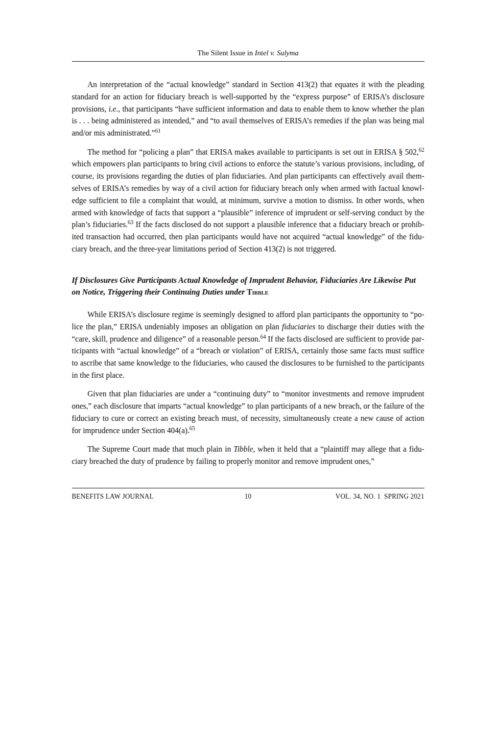The Silent Issue in Intel v. Sulyma
An interpretation of the “actual knowledge” standard in Section 413(2) that equates it with the pleading standard for an action for fiduciary breach is well-supported by the “express purpose” of ERISA’s disclosure provisions, i.e., that participants “have sufficient information and data to enable them to know whether the plan is . . . being administered as intended,” and “to avail themselves of ERISA’s remedies if the plan was being mal and/or mis administrated.”61
The method for “policing a plan” that ERISA makes available to participants is set out in ERISA § 502,62 which empowers plan participants to bring civil actions to enforce the statute’s various provisions, including, of course, its provisions regarding the duties of plan fiduciaries. And plan participants can effectively avail themselves of ERISA’s remedies by way of a civil action for fiduciary breach only when armed with factual knowledge sufficient to file a complaint that would, at minimum, survive a motion to dismiss. In other words, when armed with knowledge of facts that support a “plausible” inference of imprudent or self-serving conduct by the plan’s fiduciaries.63 If the facts disclosed do not support a plausible inference that a fiduciary breach or prohibited transaction had occurred, then plan participants would have not acquired “actual knowledge” of the fiduciary breach, and the three-year limitations period of Section 413(2) is not triggered.
If Disclosures Give Participants Actual Knowledge of Imprudent Behavior, Fiduciaries Are Likewise Put on Notice, Triggering their Continuing Duties under Tibble
While ERISA’s disclosure regime is seemingly designed to afford plan participants the opportunity to “police the plan,” ERISA undeniably imposes an obligation on plan fiduciaries to discharge their duties with the “care, skill, prudence and diligence” of a reasonable person.64 If the facts disclosed are sufficient to provide participants with “actual knowledge” of a “breach or violation” of ERISA, certainly those same facts must suffice to ascribe that same knowledge to the fiduciaries, who caused the disclosures to be furnished to the participants in the first place.
Given that plan fiduciaries are under a “continuing duty” to “monitor investments and remove imprudent ones,” each disclosure that imparts “actual knowledge” to plan participants of a new breach, or the failure of the fiduciary to cure or correct an existing breach must, of necessity, simultaneously create a new cause of action for imprudence under Section 404(a).65
The Supreme Court made that much plain in Tibble, when it held that a “plaintiff may allege that a fiduciary breached the duty of prudence by failing to properly monitor and remove imprudent ones,”
BENEFITS LAW JOURNAL 10 VOL. 34, NO. 1 SPRING 2021